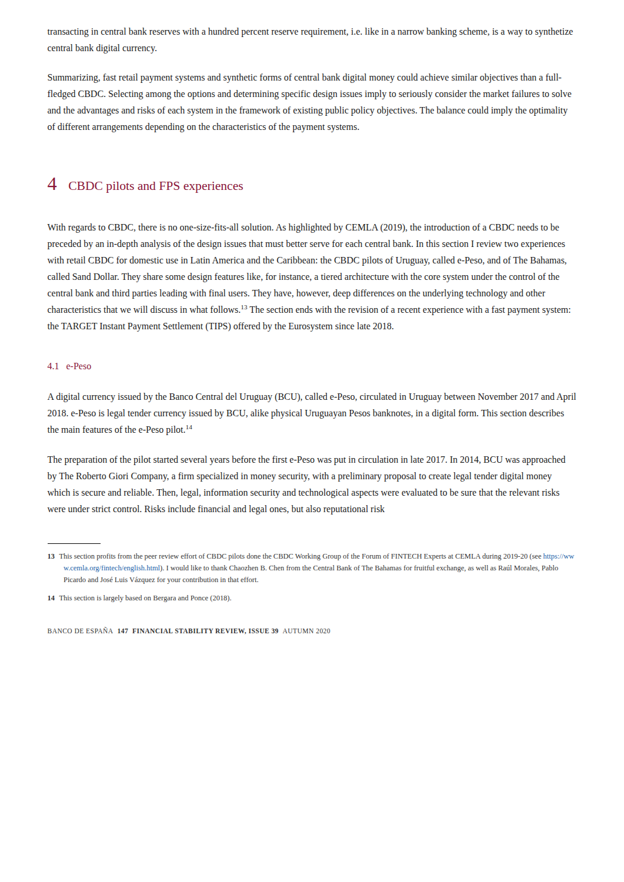transacting in central bank reserves with a hundred percent reserve requirement, i.e. like in a narrow banking scheme, is a way to synthetize central bank digital currency.
Summarizing, fast retail payment systems and synthetic forms of central bank digital money could achieve similar objectives than a full-fledged CBDC. Selecting among the options and determining specific design issues imply to seriously consider the market failures to solve and the advantages and risks of each system in the framework of existing public policy objectives. The balance could imply the optimality of different arrangements depending on the characteristics of the payment systems.
4 CBDC pilots and FPS experiences
With regards to CBDC, there is no one-size-fits-all solution. As highlighted by CEMLA (2019), the introduction of a CBDC needs to be preceded by an in-depth analysis of the design issues that must better serve for each central bank. In this section I review two experiences with retail CBDC for domestic use in Latin America and the Caribbean: the CBDC pilots of Uruguay, called e-Peso, and of The Bahamas, called Sand Dollar. They share some design features like, for instance, a tiered architecture with the core system under the control of the central bank and third parties leading with final users. They have, however, deep differences on the underlying technology and other characteristics that we will discuss in what follows.13 The section ends with the revision of a recent experience with a fast payment system: the TARGET Instant Payment Settlement (TIPS) offered by the Eurosystem since late 2018.
4.1 e-Peso
A digital currency issued by the Banco Central del Uruguay (BCU), called e-Peso, circulated in Uruguay between November 2017 and April 2018. e-Peso is legal tender currency issued by BCU, alike physical Uruguayan Pesos banknotes, in a digital form. This section describes the main features of the e-Peso pilot.14
The preparation of the pilot started several years before the first e-Peso was put in circulation in late 2017. In 2014, BCU was approached by The Roberto Giori Company, a firm specialized in money security, with a preliminary proposal to create legal tender digital money which is secure and reliable. Then, legal, information security and technological aspects were evaluated to be sure that the relevant risks were under strict control. Risks include financial and legal ones, but also reputational risk
13 This section profits from the peer review effort of CBDC pilots done the CBDC Working Group of the Forum of FINTECH Experts at CEMLA during 2019-20 (see https://www.cemla.org/fintech/english.html). I would like to thank Chaozhen B. Chen from the Central Bank of The Bahamas for fruitful exchange, as well as Raúl Morales, Pablo Picardo and José Luis Vázquez for your contribution in that effort.
14 This section is largely based on Bergara and Ponce (2018).
BANCO DE ESPAÑA147 FINANCIAL STABILITY REVIEW, ISSUE 39 AUTUMN 2020